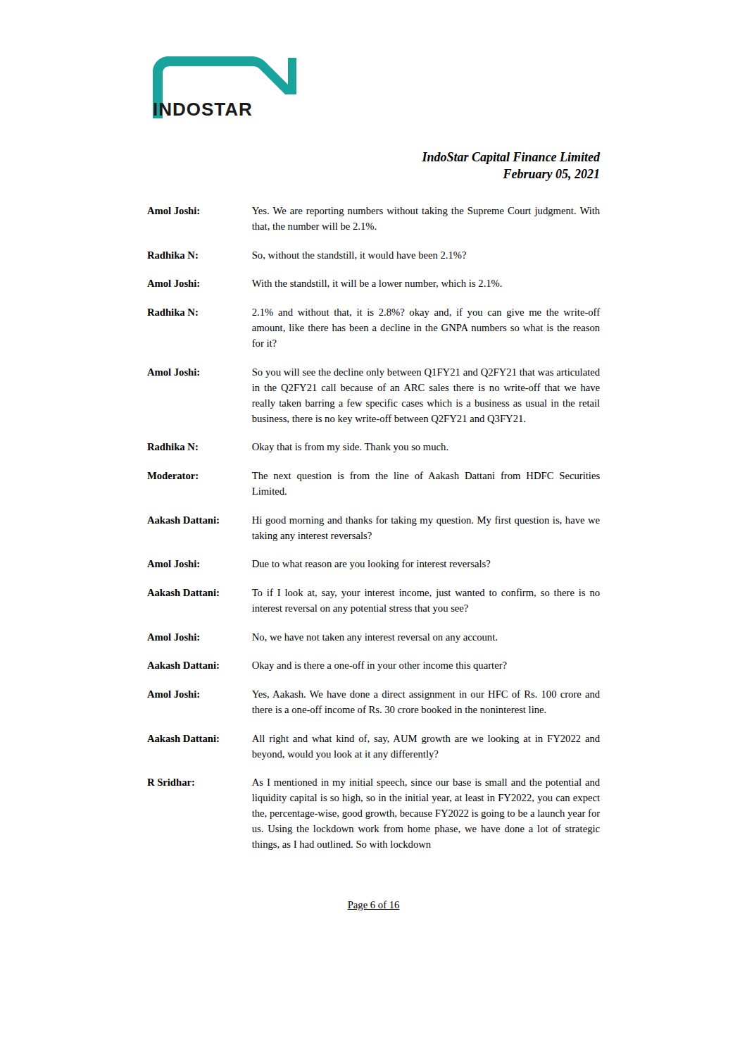INDOSTAR
IndoStar Capital Finance Limited
February 05, 2021
| Amol Joshi: | Yes. We are reporting numbers without taking the Supreme Court judgment. With that, the number will be 2.1%. |
| Radhika N: | So, without the standstill, it would have been 2.1%? |
| Amol Joshi: | With the standstill, it will be a lower number, which is 2.1%. |
| Radhika N: | 2.1% and without that, it is 2.8%? okay and, if you can give me the write-off amount, like there has been a decline in the GNPA numbers so what is the reason for it? |
| Amol Joshi: | So you will see the decline only between Q1FY21 and Q2FY21 that was articulated in the Q2FY21 call because of an ARC sales there is no write-off that we have really taken barring a few specific cases which is a business as usual in the retail business, there is no key write-off between Q2FY21 and Q3FY21. |
| Radhika N: | Okay that is from my side. Thank you so much. |
| Moderator: | The next question is from the line of Aakash Dattani from HDFC Securities Limited. |
| Aakash Dattani: | Hi good morning and thanks for taking my question. My first question is, have we taking any interest reversals? |
| Amol Joshi: | Due to what reason are you looking for interest reversals? |
| Aakash Dattani: | To if I look at, say, your interest income, just wanted to confirm, so there is no interest reversal on any potential stress that you see? |
| Amol Joshi: | No, we have not taken any interest reversal on any account. |
| Aakash Dattani: | Okay and is there a one-off in your other income this quarter? |
| Amol Joshi: | Yes, Aakash. We have done a direct assignment in our HFC of Rs. 100 crore and there is a one-off income of Rs. 30 crore booked in the noninterest line. |
| Aakash Dattani: | All right and what kind of, say, AUM growth are we looking at in FY2022 and beyond, would you look at it any differently? |
| R Sridhar: | As I mentioned in my initial speech, since our base is small and the potential and liquidity capital is so high, so in the initial year, at least in FY2022, you can expect the, percentage-wise, good growth, because FY2022 is going to be a launch year for us. Using the lockdown work from home phase, we have done a lot of strategic things, as I had outlined. So with lockdown |
Page 6 of 16